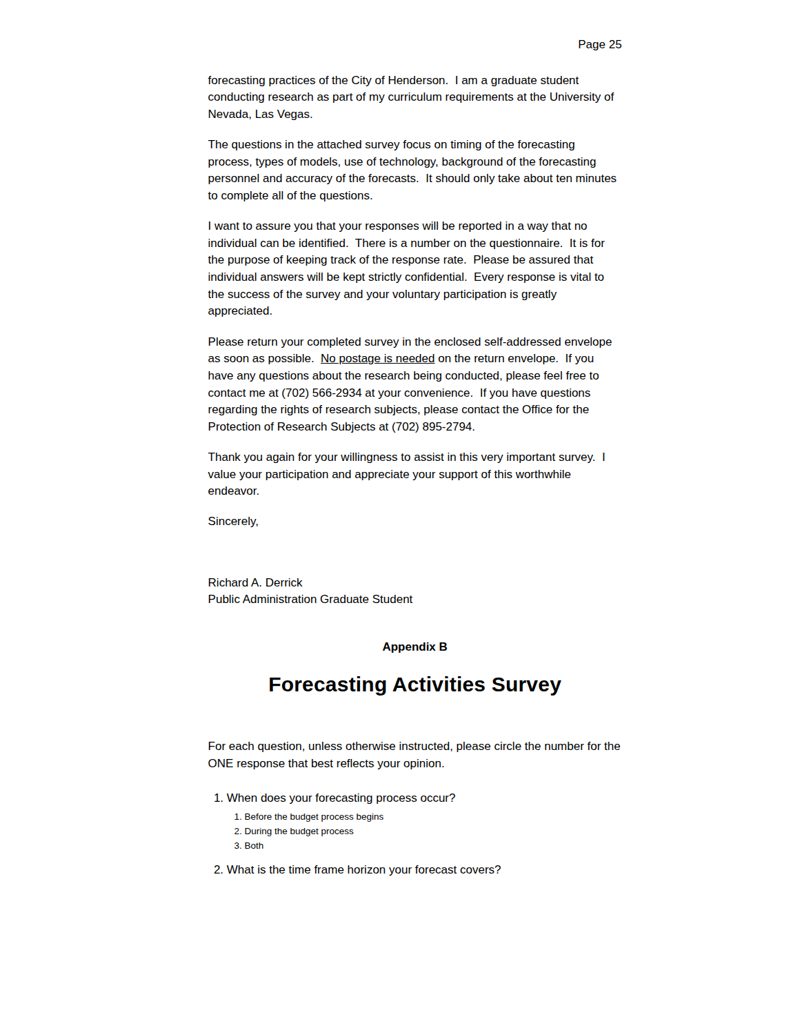Page 25
forecasting practices of the City of Henderson. I am a graduate student conducting research as part of my curriculum requirements at the University of Nevada, Las Vegas.
The questions in the attached survey focus on timing of the forecasting process, types of models, use of technology, background of the forecasting personnel and accuracy of the forecasts. It should only take about ten minutes to complete all of the questions.
I want to assure you that your responses will be reported in a way that no individual can be identified. There is a number on the questionnaire. It is for the purpose of keeping track of the response rate. Please be assured that individual answers will be kept strictly confidential. Every response is vital to the success of the survey and your voluntary participation is greatly appreciated.
Please return your completed survey in the enclosed self-addressed envelope as soon as possible. No postage is needed on the return envelope. If you have any questions about the research being conducted, please feel free to contact me at (702) 566-2934 at your convenience. If you have questions regarding the rights of research subjects, please contact the Office for the Protection of Research Subjects at (702) 895-2794.
Thank you again for your willingness to assist in this very important survey. I value your participation and appreciate your support of this worthwhile endeavor.
Sincerely,
Richard A. Derrick
Public Administration Graduate Student
Appendix B
Forecasting Activities Survey
For each question, unless otherwise instructed, please circle the number for the ONE response that best reflects your opinion.
When does your forecasting process occur?
Before the budget process begins
During the budget process
Both
What is the time frame horizon your forecast covers?